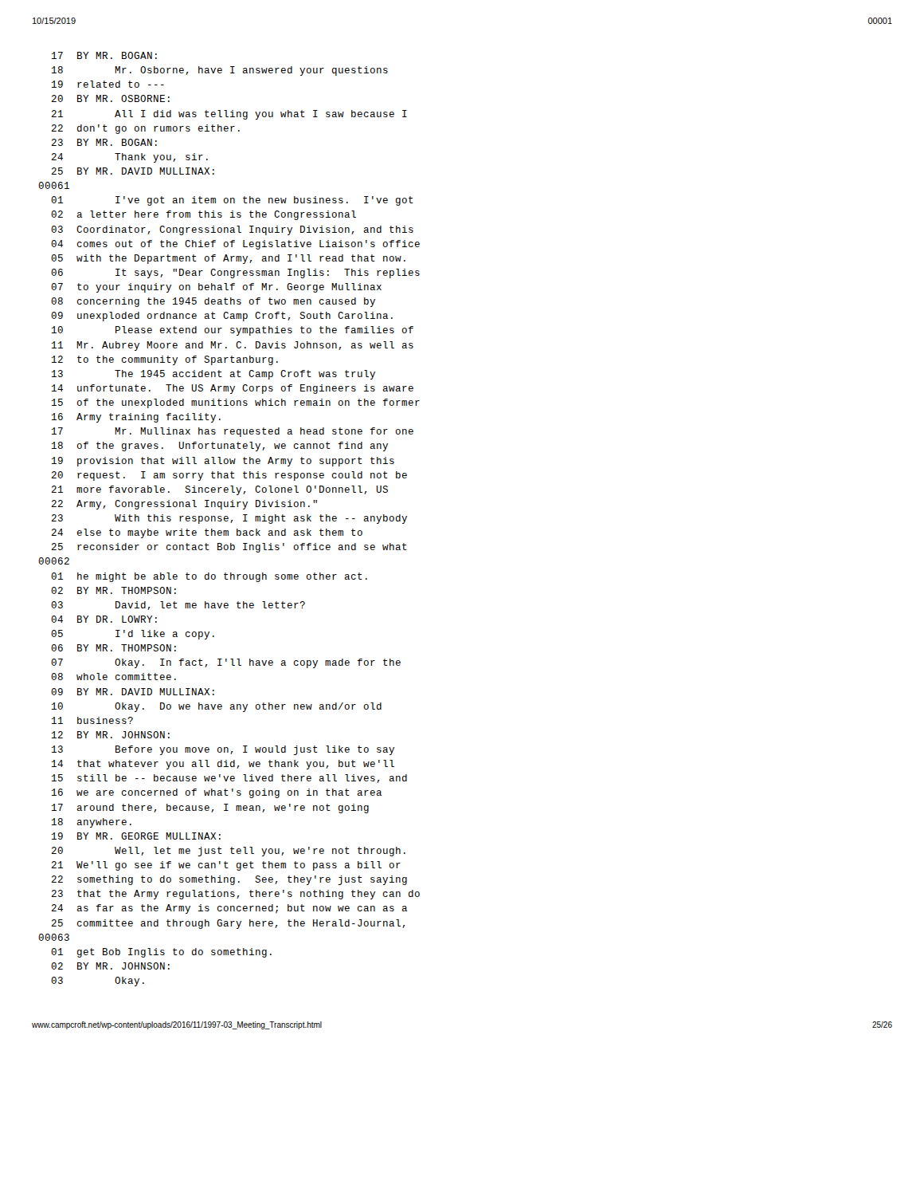10/15/2019 00001
   17  BY MR. BOGAN:
   18        Mr. Osborne, have I answered your questions
   19  related to ---
   20  BY MR. OSBORNE:
   21        All I did was telling you what I saw because I
   22  don't go on rumors either.
   23  BY MR. BOGAN:
   24        Thank you, sir.
   25  BY MR. DAVID MULLINAX:
 00061
   01        I've got an item on the new business.  I've got
   02  a letter here from this is the Congressional
   03  Coordinator, Congressional Inquiry Division, and this
   04  comes out of the Chief of Legislative Liaison's office
   05  with the Department of Army, and I'll read that now.
   06        It says, "Dear Congressman Inglis:  This replies
   07  to your inquiry on behalf of Mr. George Mullinax
   08  concerning the 1945 deaths of two men caused by
   09  unexploded ordnance at Camp Croft, South Carolina.
   10        Please extend our sympathies to the families of
   11  Mr. Aubrey Moore and Mr. C. Davis Johnson, as well as
   12  to the community of Spartanburg.
   13        The 1945 accident at Camp Croft was truly
   14  unfortunate.  The US Army Corps of Engineers is aware
   15  of the unexploded munitions which remain on the former
   16  Army training facility.
   17        Mr. Mullinax has requested a head stone for one
   18  of the graves.  Unfortunately, we cannot find any
   19  provision that will allow the Army to support this
   20  request.  I am sorry that this response could not be
   21  more favorable.  Sincerely, Colonel O'Donnell, US
   22  Army, Congressional Inquiry Division."
   23        With this response, I might ask the -- anybody
   24  else to maybe write them back and ask them to
   25  reconsider or contact Bob Inglis' office and se what
 00062
   01  he might be able to do through some other act.
   02  BY MR. THOMPSON:
   03        David, let me have the letter?
   04  BY DR. LOWRY:
   05        I'd like a copy.
   06  BY MR. THOMPSON:
   07        Okay.  In fact, I'll have a copy made for the
   08  whole committee.
   09  BY MR. DAVID MULLINAX:
   10        Okay.  Do we have any other new and/or old
   11  business?
   12  BY MR. JOHNSON:
   13        Before you move on, I would just like to say
   14  that whatever you all did, we thank you, but we'll
   15  still be -- because we've lived there all lives, and
   16  we are concerned of what's going on in that area
   17  around there, because, I mean, we're not going
   18  anywhere.
   19  BY MR. GEORGE MULLINAX:
   20        Well, let me just tell you, we're not through.
   21  We'll go see if we can't get them to pass a bill or
   22  something to do something.  See, they're just saying
   23  that the Army regulations, there's nothing they can do
   24  as far as the Army is concerned; but now we can as a
   25  committee and through Gary here, the Herald-Journal,
 00063
   01  get Bob Inglis to do something.
   02  BY MR. JOHNSON:
   03        Okay.
www.campcroft.net/wp-content/uploads/2016/11/1997-03_Meeting_Transcript.html 25/26